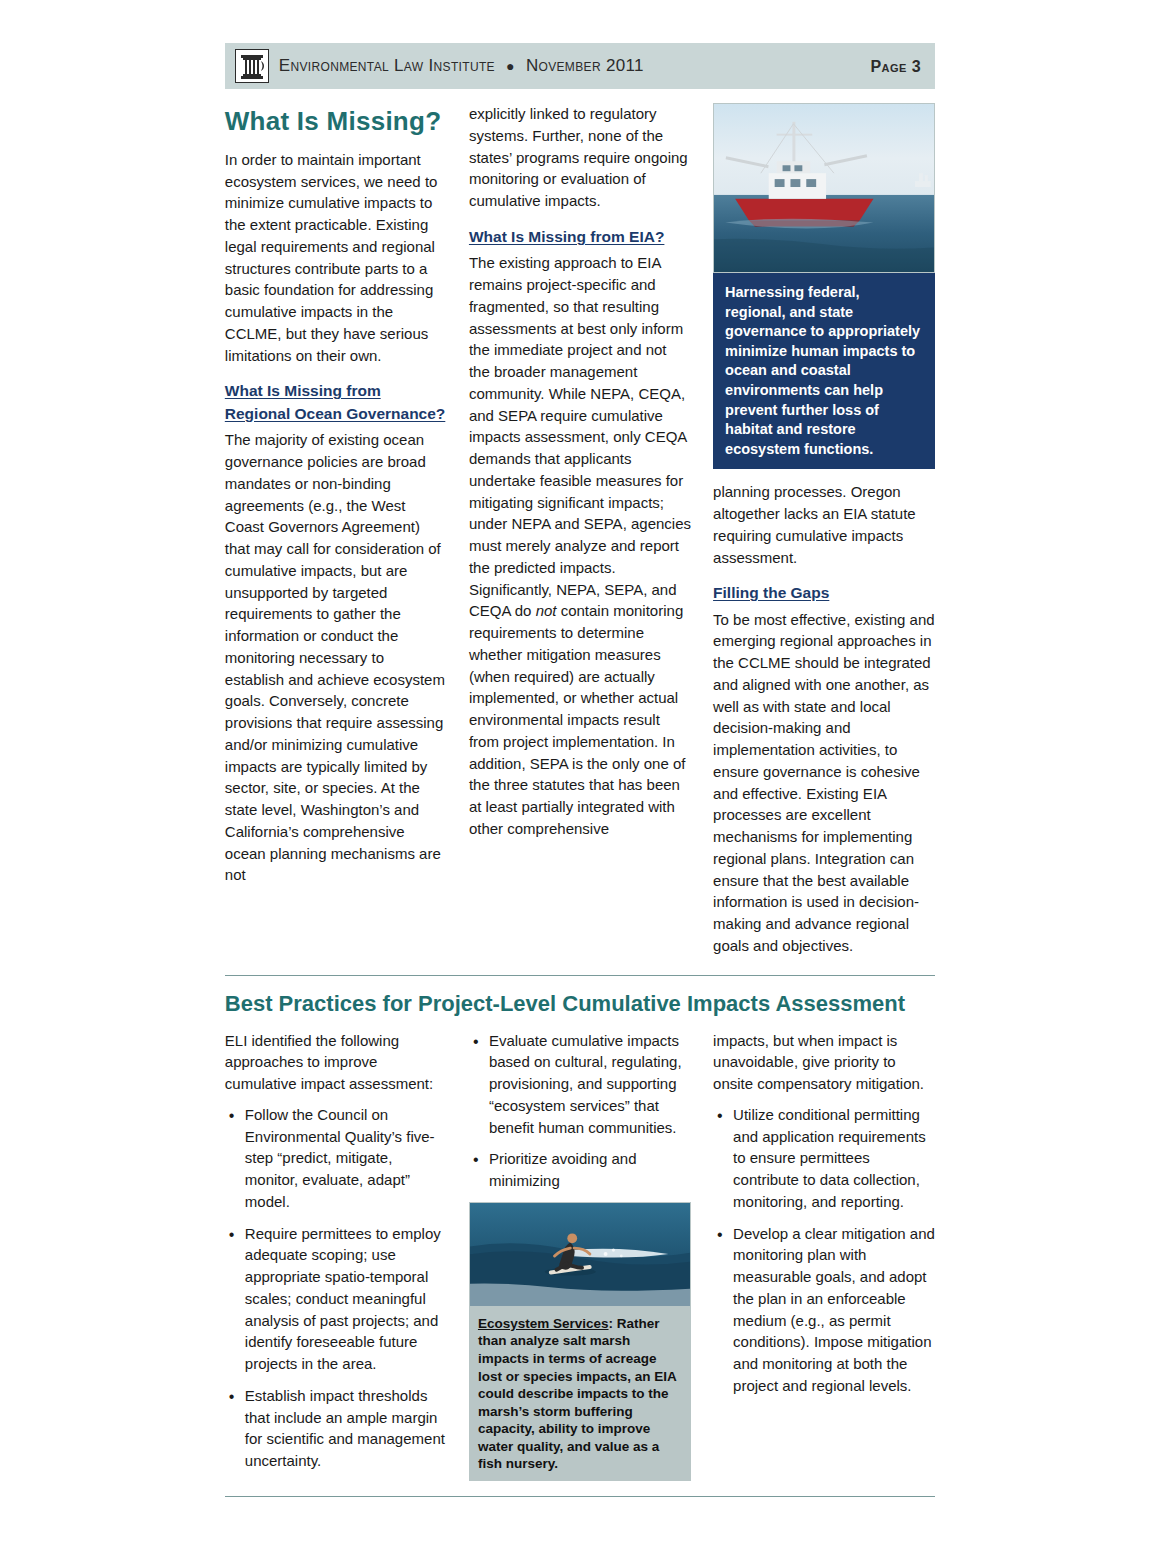Environmental Law Institute ● November 2011
Page 3
What Is Missing?
In order to maintain important ecosystem services, we need to minimize cumulative impacts to the extent practicable. Existing legal requirements and regional structures contribute parts to a basic foundation for addressing cumulative impacts in the CCLME, but they have serious limitations on their own.
What Is Missing from Regional Ocean Governance?
The majority of existing ocean governance policies are broad mandates or non-binding agreements (e.g., the West Coast Governors Agreement) that may call for consideration of cumulative impacts, but are unsupported by targeted requirements to gather the information or conduct the monitoring necessary to establish and achieve ecosystem goals. Conversely, concrete provisions that require assessing and/or minimizing cumulative impacts are typically limited by sector, site, or species. At the state level, Washington’s and California’s comprehensive ocean planning mechanisms are not
explicitly linked to regulatory systems. Further, none of the states’ programs require ongoing monitoring or evaluation of cumulative impacts.
What Is Missing from EIA?
The existing approach to EIA remains project-specific and fragmented, so that resulting assessments at best only inform the immediate project and not the broader management community. While NEPA, CEQA, and SEPA require cumulative impacts assessment, only CEQA demands that applicants undertake feasible measures for mitigating significant impacts; under NEPA and SEPA, agencies must merely analyze and report the predicted impacts. Significantly, NEPA, SEPA, and CEQA do not contain monitoring requirements to determine whether mitigation measures (when required) are actually implemented, or whether actual environmental impacts result from project implementation. In addition, SEPA is the only one of the three statutes that has been at least partially integrated with other comprehensive
Harnessing federal, regional, and state governance to appropriately minimize human impacts to ocean and coastal environments can help prevent further loss of habitat and restore ecosystem functions.
planning processes. Oregon altogether lacks an EIA statute requiring cumulative impacts assessment.
Filling the Gaps
To be most effective, existing and emerging regional approaches in the CCLME should be integrated and aligned with one another, as well as with state and local decision-making and implementation activities, to ensure governance is cohesive and effective. Existing EIA processes are excellent mechanisms for implementing regional plans. Integration can ensure that the best available information is used in decision-making and advance regional goals and objectives.
Best Practices for Project-Level Cumulative Impacts Assessment
ELI identified the following approaches to improve cumulative impact assessment:
Follow the Council on Environmental Quality’s five-step “predict, mitigate, monitor, evaluate, adapt” model.
Require permittees to employ adequate scoping; use appropriate spatio-temporal scales; conduct meaningful analysis of past projects; and identify foreseeable future projects in the area.
Establish impact thresholds that include an ample margin for scientific and management uncertainty.
Evaluate cumulative impacts based on cultural, regulating, provisioning, and supporting “ecosystem services” that benefit human communities.
Prioritize avoiding and minimizing
Ecosystem Services: Rather than analyze salt marsh impacts in terms of acreage lost or species impacts, an EIA could describe impacts to the marsh’s storm buffering capacity, ability to improve water quality, and value as a fish nursery.
impacts, but when impact is unavoidable, give priority to onsite compensatory mitigation.
Utilize conditional permitting and application requirements to ensure permittees contribute to data collection, monitoring, and reporting.
Develop a clear mitigation and monitoring plan with measurable goals, and adopt the plan in an enforceable medium (e.g., as permit conditions). Impose mitigation and monitoring at both the project and regional levels.